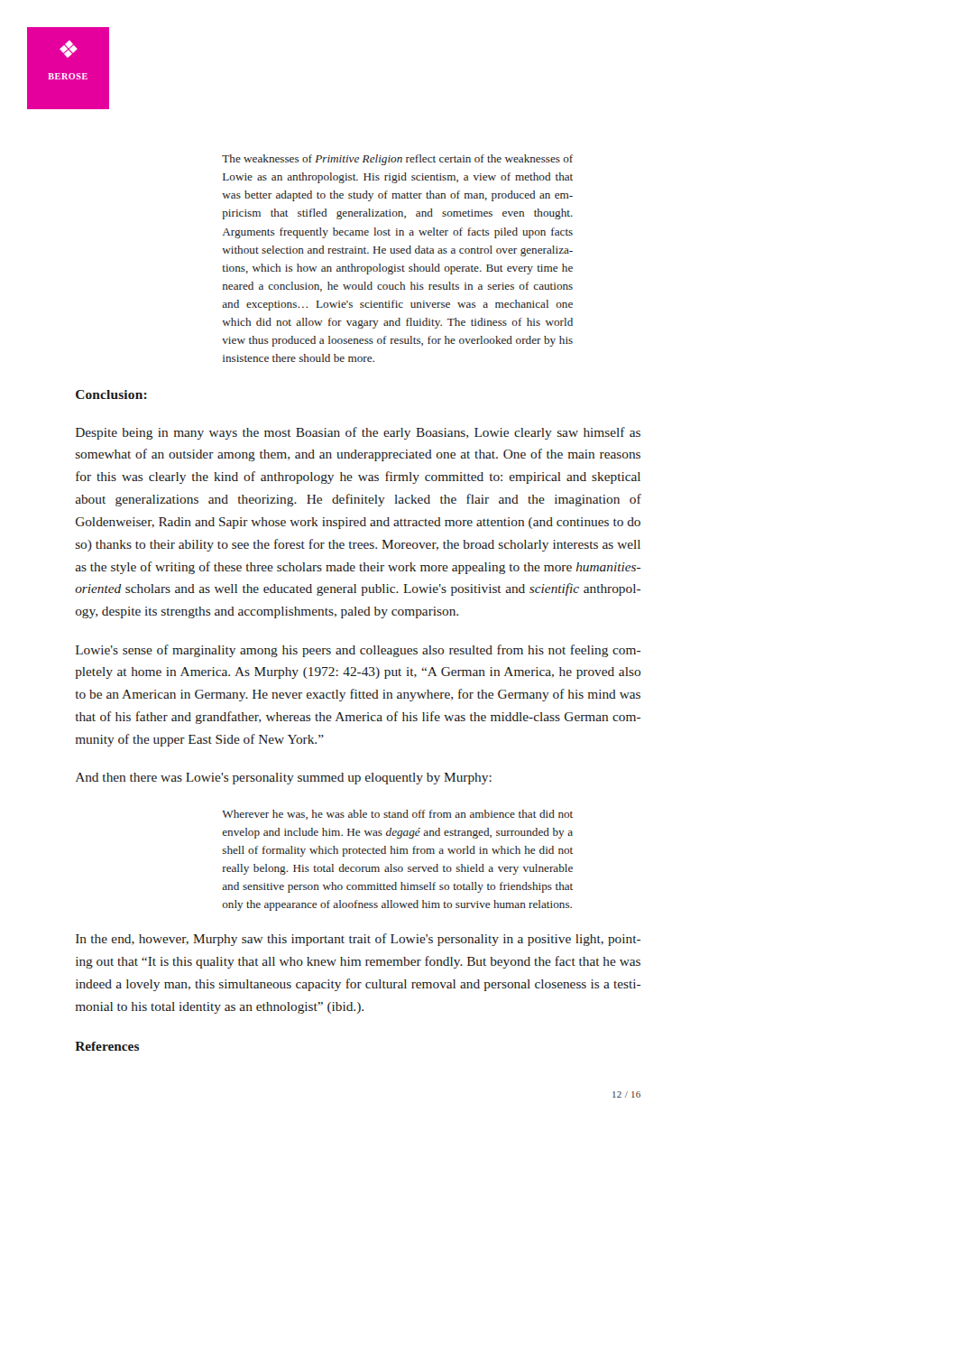❖ BEROSE
The weaknesses of Primitive Religion reflect certain of the weaknesses of Lowie as an anthropologist. His rigid scientism, a view of method that was better adapted to the study of matter than of man, produced an empiricism that stifled generalization, and sometimes even thought. Arguments frequently became lost in a welter of facts piled upon facts without selection and restraint. He used data as a control over generalizations, which is how an anthropologist should operate. But every time he neared a conclusion, he would couch his results in a series of cautions and exceptions… Lowie's scientific universe was a mechanical one which did not allow for vagary and fluidity. The tidiness of his world view thus produced a looseness of results, for he overlooked order by his insistence there should be more.
Conclusion:
Despite being in many ways the most Boasian of the early Boasians, Lowie clearly saw himself as somewhat of an outsider among them, and an underappreciated one at that. One of the main reasons for this was clearly the kind of anthropology he was firmly committed to: empirical and skeptical about generalizations and theorizing. He definitely lacked the flair and the imagination of Goldenweiser, Radin and Sapir whose work inspired and attracted more attention (and continues to do so) thanks to their ability to see the forest for the trees. Moreover, the broad scholarly interests as well as the style of writing of these three scholars made their work more appealing to the more humanities-oriented scholars and as well the educated general public. Lowie's positivist and scientific anthropology, despite its strengths and accomplishments, paled by comparison.
Lowie's sense of marginality among his peers and colleagues also resulted from his not feeling completely at home in America. As Murphy (1972: 42-43) put it, “A German in America, he proved also to be an American in Germany. He never exactly fitted in anywhere, for the Germany of his mind was that of his father and grandfather, whereas the America of his life was the middle-class German community of the upper East Side of New York.”
And then there was Lowie's personality summed up eloquently by Murphy:
Wherever he was, he was able to stand off from an ambience that did not envelop and include him. He was degagé and estranged, surrounded by a shell of formality which protected him from a world in which he did not really belong. His total decorum also served to shield a very vulnerable and sensitive person who committed himself so totally to friendships that only the appearance of aloofness allowed him to survive human relations.
In the end, however, Murphy saw this important trait of Lowie's personality in a positive light, pointing out that “It is this quality that all who knew him remember fondly. But beyond the fact that he was indeed a lovely man, this simultaneous capacity for cultural removal and personal closeness is a testimonial to his total identity as an ethnologist” (ibid.).
References
12 / 16